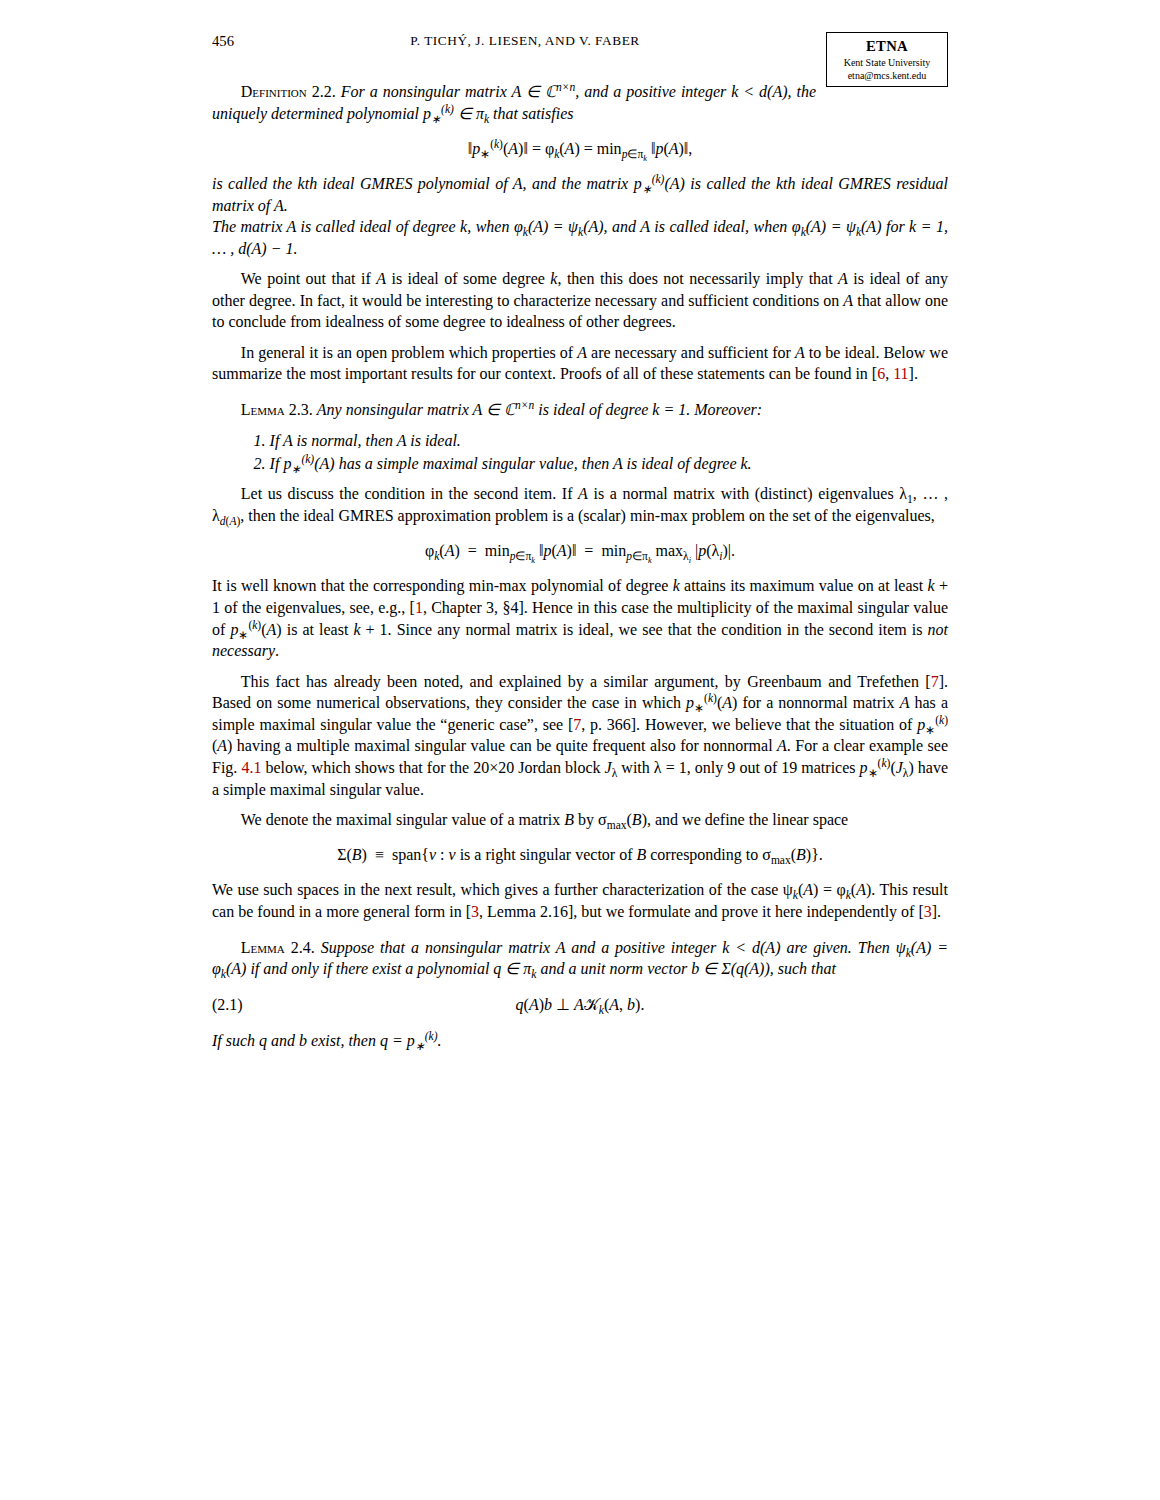ETNA Kent State University etna@mcs.kent.edu
456
P. TICHÝ, J. LIESEN, AND V. FABER
Definition 2.2. For a nonsingular matrix A ∈ ℂn×n, and a positive integer k < d(A), the uniquely determined polynomial p∗(k) ∈ πk that satisfies
‖p∗(k)(A)‖ = φk(A) = minp∈πk ‖p(A)‖,
is called the kth ideal GMRES polynomial of A, and the matrix p∗(k)(A) is called the kth ideal GMRES residual matrix of A.
The matrix A is called ideal of degree k, when φk(A) = ψk(A), and A is called ideal, when φk(A) = ψk(A) for k = 1, … , d(A) − 1.
We point out that if A is ideal of some degree k, then this does not necessarily imply that A is ideal of any other degree. In fact, it would be interesting to characterize necessary and sufficient conditions on A that allow one to conclude from idealness of some degree to idealness of other degrees.
In general it is an open problem which properties of A are necessary and sufficient for A to be ideal. Below we summarize the most important results for our context. Proofs of all of these statements can be found in [6, 11].
Lemma 2.3. Any nonsingular matrix A ∈ ℂn×n is ideal of degree k = 1. Moreover:
If A is normal, then A is ideal.
If p∗(k)(A) has a simple maximal singular value, then A is ideal of degree k.
Let us discuss the condition in the second item. If A is a normal matrix with (distinct) eigenvalues λ1, … , λd(A), then the ideal GMRES approximation problem is a (scalar) min-max problem on the set of the eigenvalues,
φk(A) = minp∈πk ‖p(A)‖ = minp∈πk maxλi |p(λi)|.
It is well known that the corresponding min-max polynomial of degree k attains its maximum value on at least k + 1 of the eigenvalues, see, e.g., [1, Chapter 3, §4]. Hence in this case the multiplicity of the maximal singular value of p∗(k)(A) is at least k + 1. Since any normal matrix is ideal, we see that the condition in the second item is not necessary.
This fact has already been noted, and explained by a similar argument, by Greenbaum and Trefethen [7]. Based on some numerical observations, they consider the case in which p∗(k)(A) for a nonnormal matrix A has a simple maximal singular value the “generic case”, see [7, p. 366]. However, we believe that the situation of p∗(k)(A) having a multiple maximal singular value can be quite frequent also for nonnormal A. For a clear example see Fig. 4.1 below, which shows that for the 20×20 Jordan block Jλ with λ = 1, only 9 out of 19 matrices p∗(k)(Jλ) have a simple maximal singular value.
We denote the maximal singular value of a matrix B by σmax(B), and we define the linear space
Σ(B) ≡ span{v : v is a right singular vector of B corresponding to σmax(B)}.
We use such spaces in the next result, which gives a further characterization of the case ψk(A) = φk(A). This result can be found in a more general form in [3, Lemma 2.16], but we formulate and prove it here independently of [3].
Lemma 2.4. Suppose that a nonsingular matrix A and a positive integer k < d(A) are given. Then ψk(A) = φk(A) if and only if there exist a polynomial q ∈ πk and a unit norm vector b ∈ Σ(q(A)), such that
(2.1) q(A)b ⊥ A𝒦k(A, b).
If such q and b exist, then q = p∗(k).